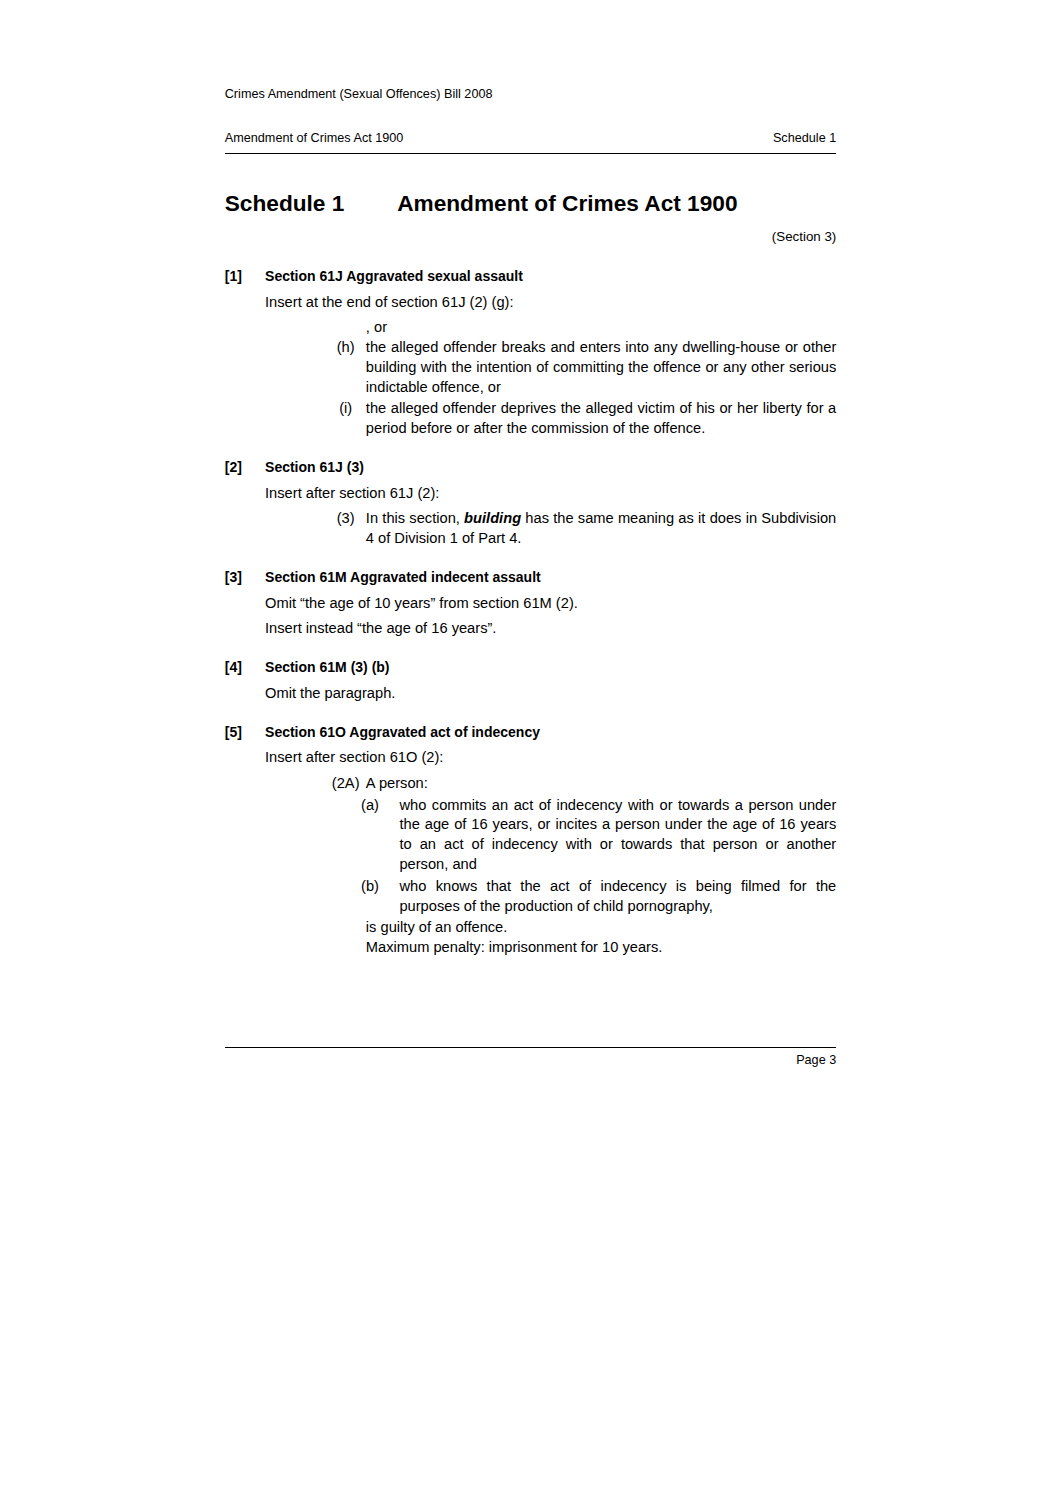Crimes Amendment (Sexual Offences) Bill 2008
Amendment of Crimes Act 1900 Schedule 1
Schedule 1 Amendment of Crimes Act 1900
(Section 3)
[1] Section 61J Aggravated sexual assault
Insert at the end of section 61J (2) (g):
, or
(h) the alleged offender breaks and enters into any dwelling-house or other building with the intention of committing the offence or any other serious indictable offence, or
(i) the alleged offender deprives the alleged victim of his or her liberty for a period before or after the commission of the offence.
[2] Section 61J (3)
Insert after section 61J (2):
(3) In this section, building has the same meaning as it does in Subdivision 4 of Division 1 of Part 4.
[3] Section 61M Aggravated indecent assault
Omit “the age of 10 years” from section 61M (2).
Insert instead “the age of 16 years”.
[4] Section 61M (3) (b)
Omit the paragraph.
[5] Section 61O Aggravated act of indecency
Insert after section 61O (2):
(2A) A person:
(a) who commits an act of indecency with or towards a person under the age of 16 years, or incites a person under the age of 16 years to an act of indecency with or towards that person or another person, and
(b) who knows that the act of indecency is being filmed for the purposes of the production of child pornography,
is guilty of an offence.
Maximum penalty: imprisonment for 10 years.
Page 3